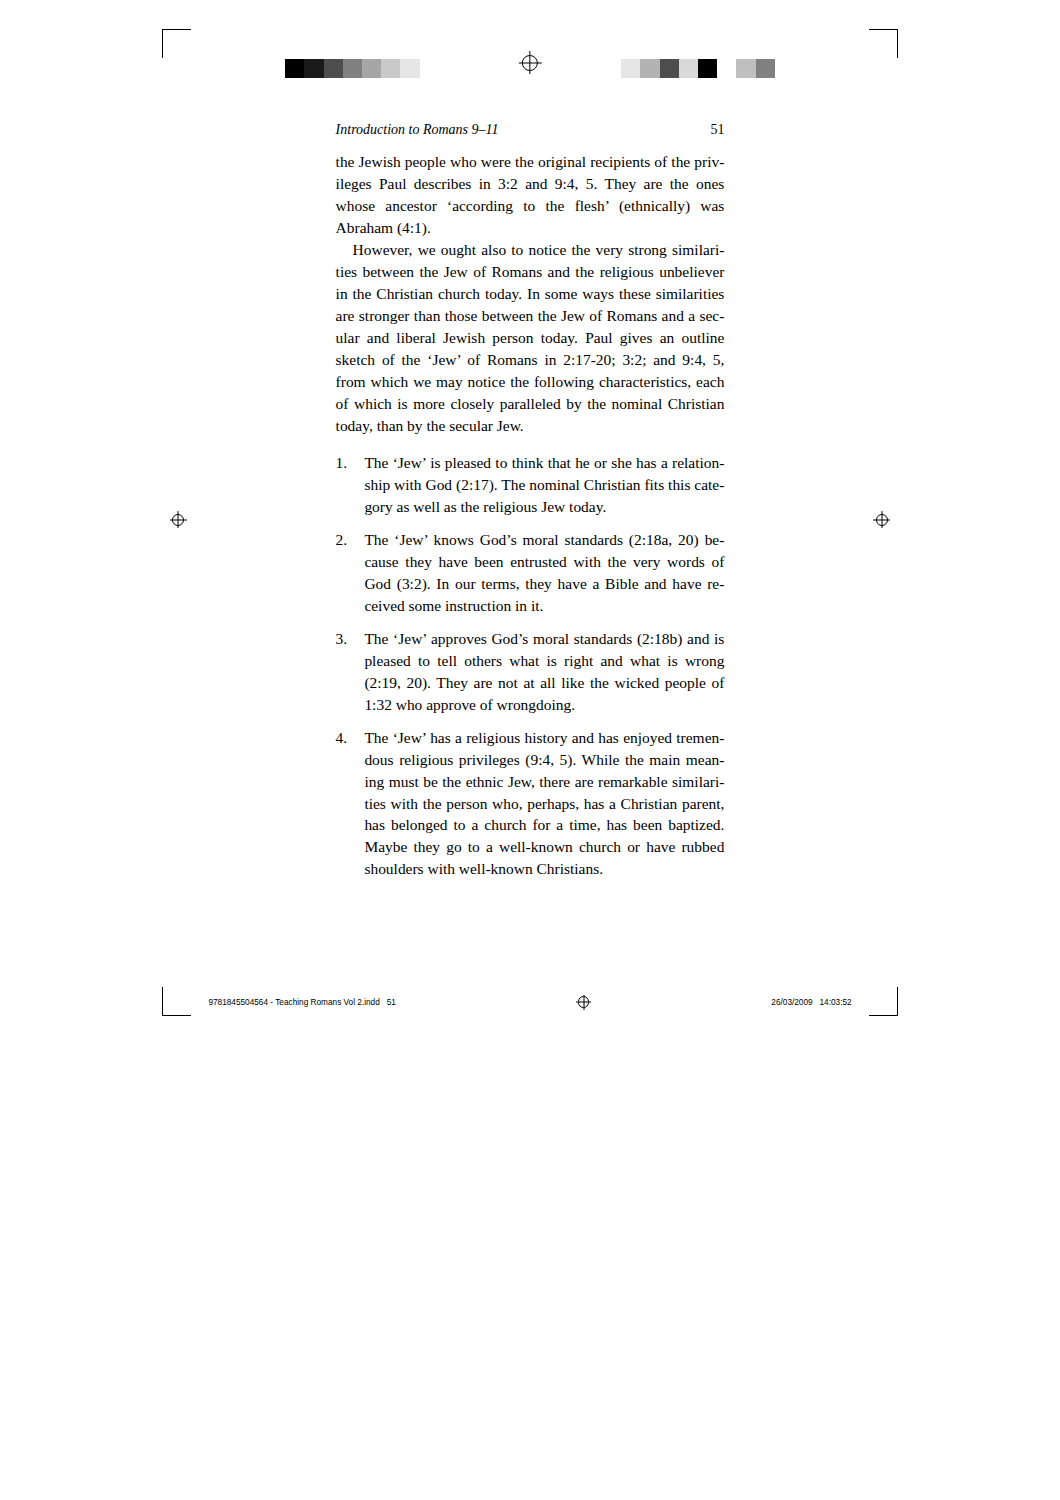Introduction to Romans 9–11 51
the Jewish people who were the original recipients of the privileges Paul describes in 3:2 and 9:4, 5. They are the ones whose ancestor ‘according to the flesh’ (ethnically) was Abraham (4:1).
However, we ought also to notice the very strong similarities between the Jew of Romans and the religious unbeliever in the Christian church today. In some ways these similarities are stronger than those between the Jew of Romans and a secular and liberal Jewish person today. Paul gives an outline sketch of the ‘Jew’ of Romans in 2:17-20; 3:2; and 9:4, 5, from which we may notice the following characteristics, each of which is more closely paralleled by the nominal Christian today, than by the secular Jew.
The ‘Jew’ is pleased to think that he or she has a relationship with God (2:17). The nominal Christian fits this category as well as the religious Jew today.
The ‘Jew’ knows God’s moral standards (2:18a, 20) because they have been entrusted with the very words of God (3:2). In our terms, they have a Bible and have received some instruction in it.
The ‘Jew’ approves God’s moral standards (2:18b) and is pleased to tell others what is right and what is wrong (2:19, 20). They are not at all like the wicked people of 1:32 who approve of wrongdoing.
The ‘Jew’ has a religious history and has enjoyed tremendous religious privileges (9:4, 5). While the main meaning must be the ethnic Jew, there are remarkable similarities with the person who, perhaps, has a Christian parent, has belonged to a church for a time, has been baptized. Maybe they go to a well-known church or have rubbed shoulders with well-known Christians.
9781845504564 - Teaching Romans Vol 2.indd 51 26/03/2009 14:03:52